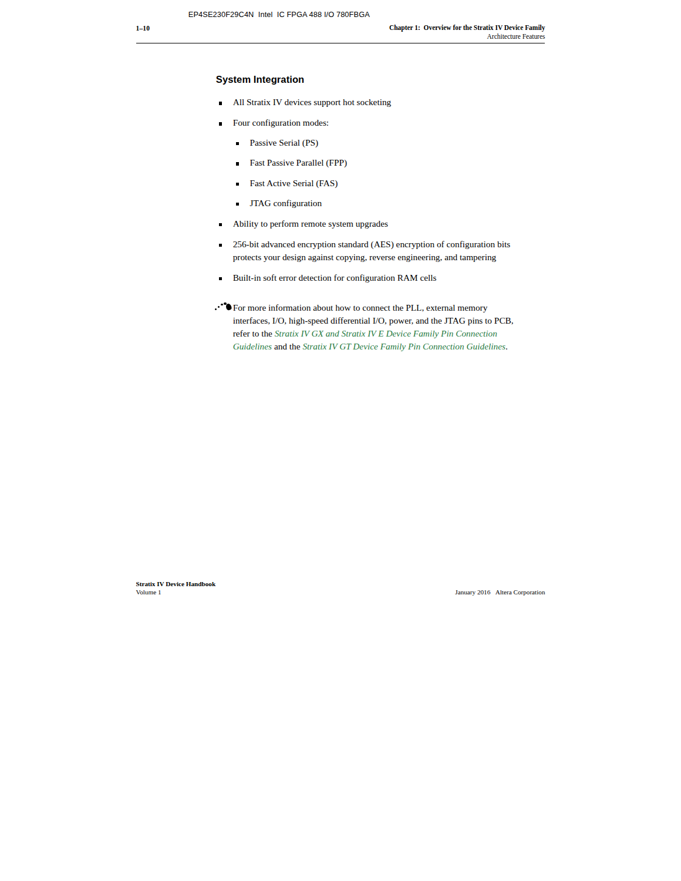EP4SE230F29C4N Intel IC FPGA 488 I/O 780FBGA
1–10
Chapter 1: Overview for the Stratix IV Device Family
Architecture Features
System Integration
All Stratix IV devices support hot socketing
Four configuration modes:
Passive Serial (PS)
Fast Passive Parallel (FPP)
Fast Active Serial (FAS)
JTAG configuration
Ability to perform remote system upgrades
256-bit advanced encryption standard (AES) encryption of configuration bits protects your design against copying, reverse engineering, and tampering
Built-in soft error detection for configuration RAM cells
For more information about how to connect the PLL, external memory interfaces, I/O, high-speed differential I/O, power, and the JTAG pins to PCB, refer to the Stratix IV GX and Stratix IV E Device Family Pin Connection Guidelines and the Stratix IV GT Device Family Pin Connection Guidelines.
Stratix IV Device Handbook
Volume 1
January 2016 Altera Corporation